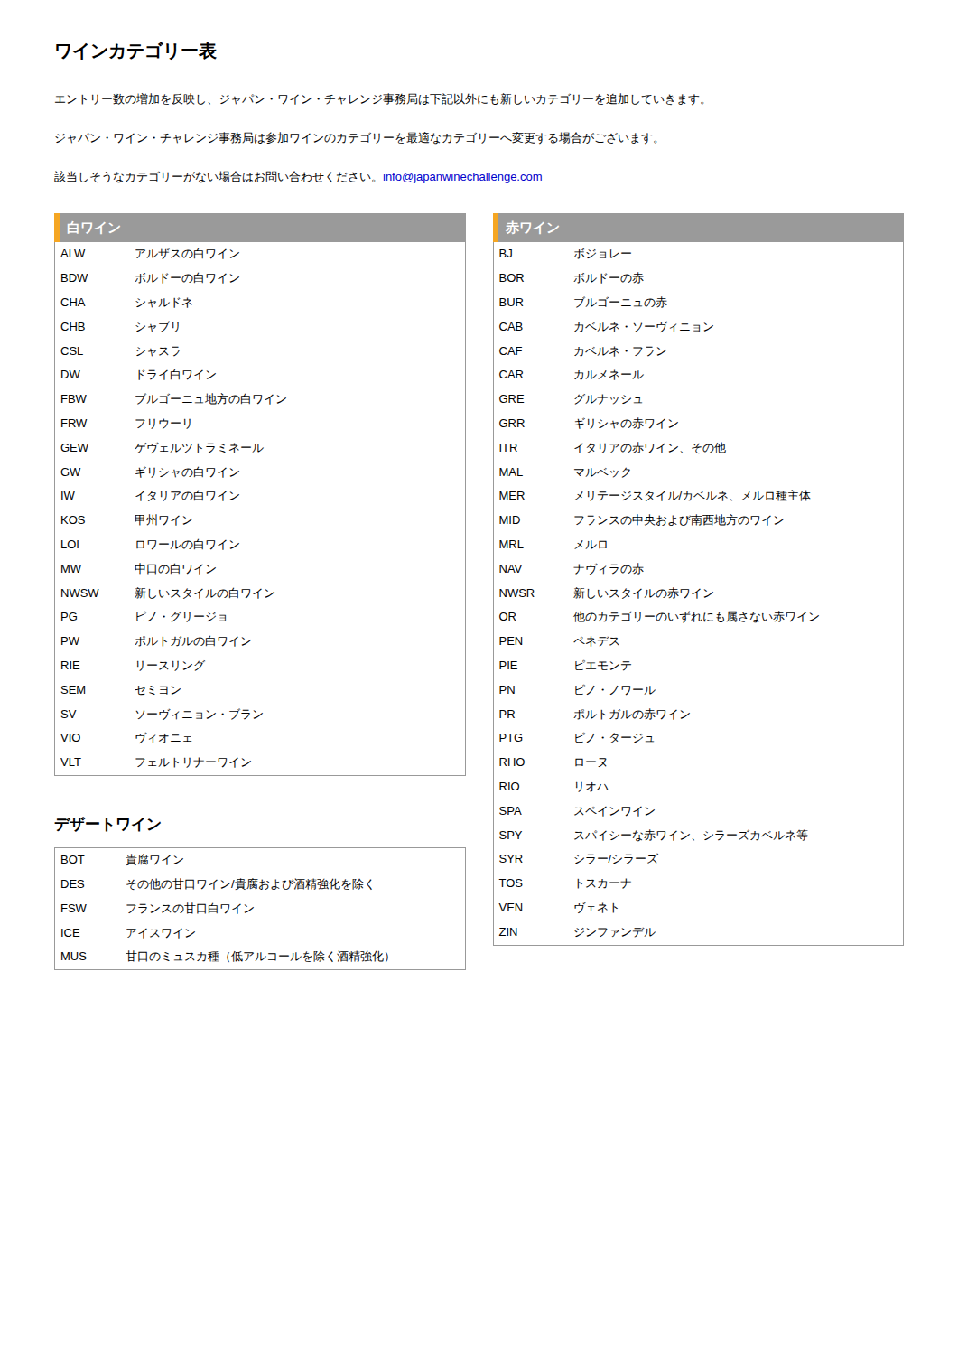ワインカテゴリー表
エントリー数の増加を反映し、ジャパン・ワイン・チャレンジ事務局は下記以外にも新しいカテゴリーを追加していきます。
ジャパン・ワイン・チャレンジ事務局は参加ワインのカテゴリーを最適なカテゴリーへ変更する場合がございます。
該当しそうなカテゴリーがない場合はお問い合わせください。info@japanwinechallenge.com
白ワイン
| ALW | アルザスの白ワイン |
| BDW | ボルドーの白ワイン |
| CHA | シャルドネ |
| CHB | シャブリ |
| CSL | シャスラ |
| DW | ドライ白ワイン |
| FBW | ブルゴーニュ地方の白ワイン |
| FRW | フリウーリ |
| GEW | ゲヴェルツトラミネール |
| GW | ギリシャの白ワイン |
| IW | イタリアの白ワイン |
| KOS | 甲州ワイン |
| LOI | ロワールの白ワイン |
| MW | 中口の白ワイン |
| NWSW | 新しいスタイルの白ワイン |
| PG | ピノ・グリージョ |
| PW | ポルトガルの白ワイン |
| RIE | リースリング |
| SEM | セミヨン |
| SV | ソーヴィニョン・ブラン |
| VIO | ヴィオニェ |
| VLT | フェルトリナーワイン |
デザートワイン
| BOT | 貴腐ワイン |
| DES | その他の甘口ワイン/貴腐および酒精強化を除く |
| FSW | フランスの甘口白ワイン |
| ICE | アイスワイン |
| MUS | 甘口のミュスカ種（低アルコールを除く酒精強化） |
赤ワイン
| BJ | ボジョレー |
| BOR | ボルドーの赤 |
| BUR | ブルゴーニュの赤 |
| CAB | カベルネ・ソーヴィニョン |
| CAF | カベルネ・フラン |
| CAR | カルメネール |
| GRE | グルナッシュ |
| GRR | ギリシャの赤ワイン |
| ITR | イタリアの赤ワイン、その他 |
| MAL | マルベック |
| MER | メリテージスタイル/カベルネ、メルロ種主体 |
| MID | フランスの中央および南西地方のワイン |
| MRL | メルロ |
| NAV | ナヴィラの赤 |
| NWSR | 新しいスタイルの赤ワイン |
| OR | 他のカテゴリーのいずれにも属さない赤ワイン |
| PEN | ペネデス |
| PIE | ピエモンテ |
| PN | ピノ・ノワール |
| PR | ポルトガルの赤ワイン |
| PTG | ピノ・タージュ |
| RHO | ローヌ |
| RIO | リオハ |
| SPA | スペインワイン |
| SPY | スパイシーな赤ワイン、シラーズカベルネ等 |
| SYR | シラー/シラーズ |
| TOS | トスカーナ |
| VEN | ヴェネト |
| ZIN | ジンファンデル |